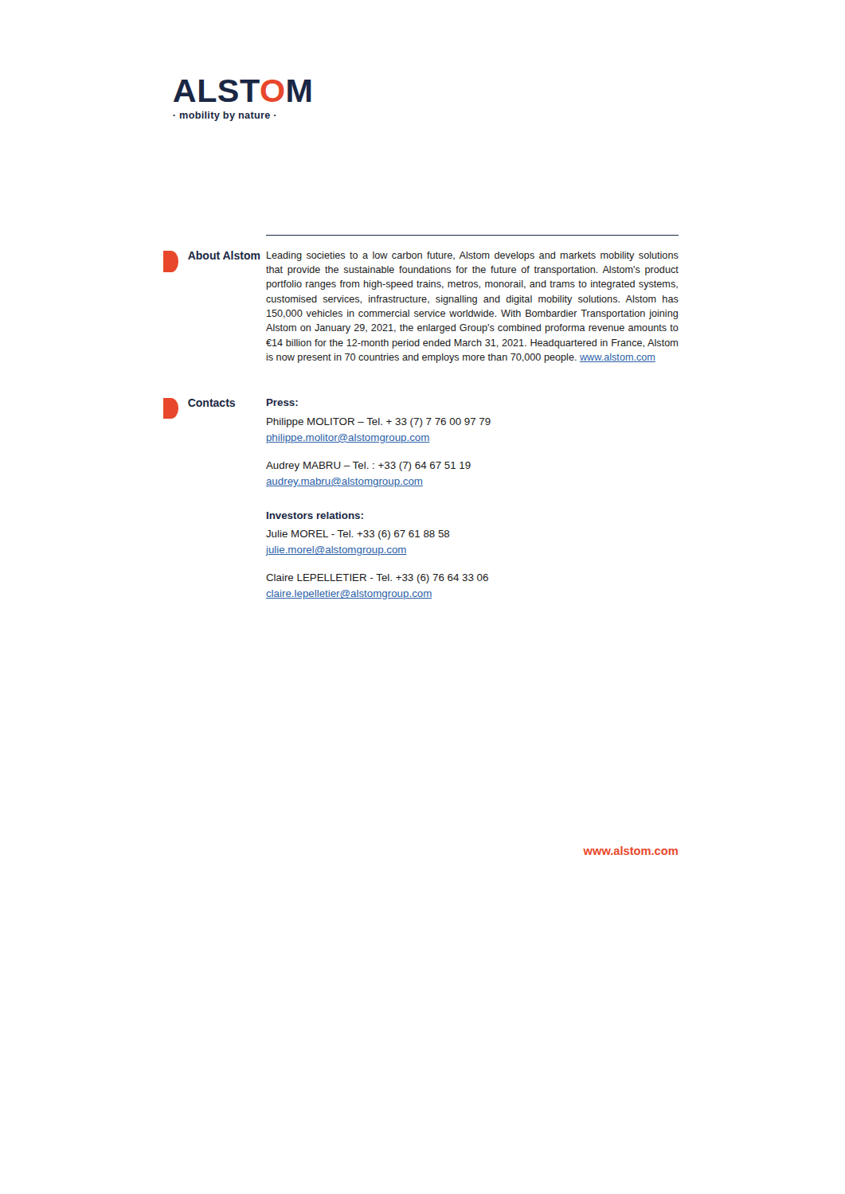ALSTOM
· mobility by nature ·
About Alstom
Leading societies to a low carbon future, Alstom develops and markets mobility solutions that provide the sustainable foundations for the future of transportation. Alstom's product portfolio ranges from high-speed trains, metros, monorail, and trams to integrated systems, customised services, infrastructure, signalling and digital mobility solutions. Alstom has 150,000 vehicles in commercial service worldwide. With Bombardier Transportation joining Alstom on January 29, 2021, the enlarged Group's combined proforma revenue amounts to €14 billion for the 12-month period ended March 31, 2021. Headquartered in France, Alstom is now present in 70 countries and employs more than 70,000 people. www.alstom.com
Contacts
Press:
Philippe MOLITOR – Tel. + 33 (7) 7 76 00 97 79
philippe.molitor@alstomgroup.com
Audrey MABRU – Tel. : +33 (7) 64 67 51 19
audrey.mabru@alstomgroup.com
Investors relations:
Julie MOREL - Tel. +33 (6) 67 61 88 58
julie.morel@alstomgroup.com
Claire LEPELLETIER - Tel. +33 (6) 76 64 33 06
claire.lepelletier@alstomgroup.com
www.alstom.com